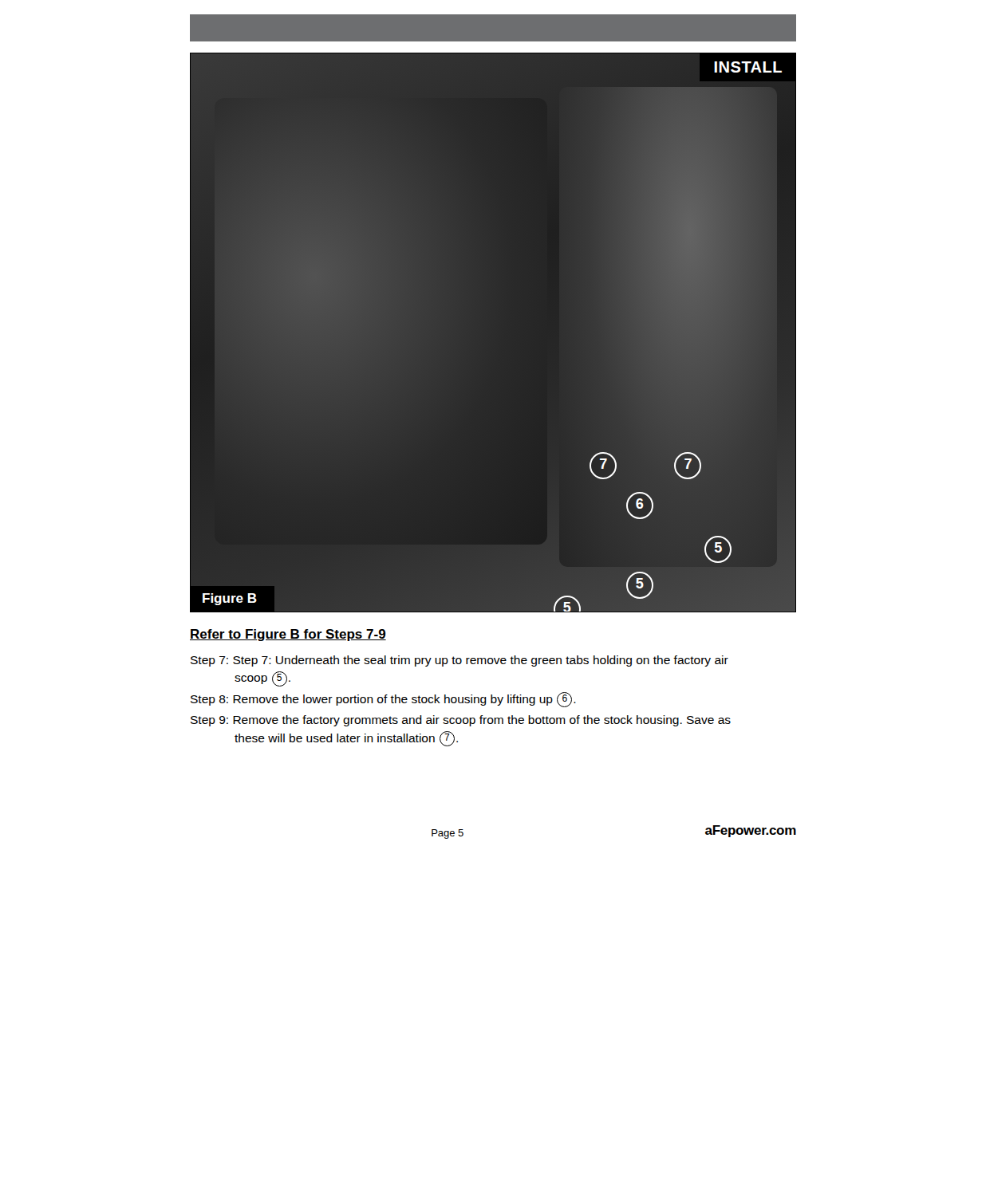INSTALL
7 7 6 5 5 5
Figure B
Refer to Figure B for Steps 7-9
Step 7: Step 7: Underneath the seal trim pry up to remove the green tabs holding on the factory air scoop 5.
Step 8: Remove the lower portion of the stock housing by lifting up 6.
Step 9: Remove the factory grommets and air scoop from the bottom of the stock housing. Save as these will be used later in installation 7.
Page 5 a Fepower.com